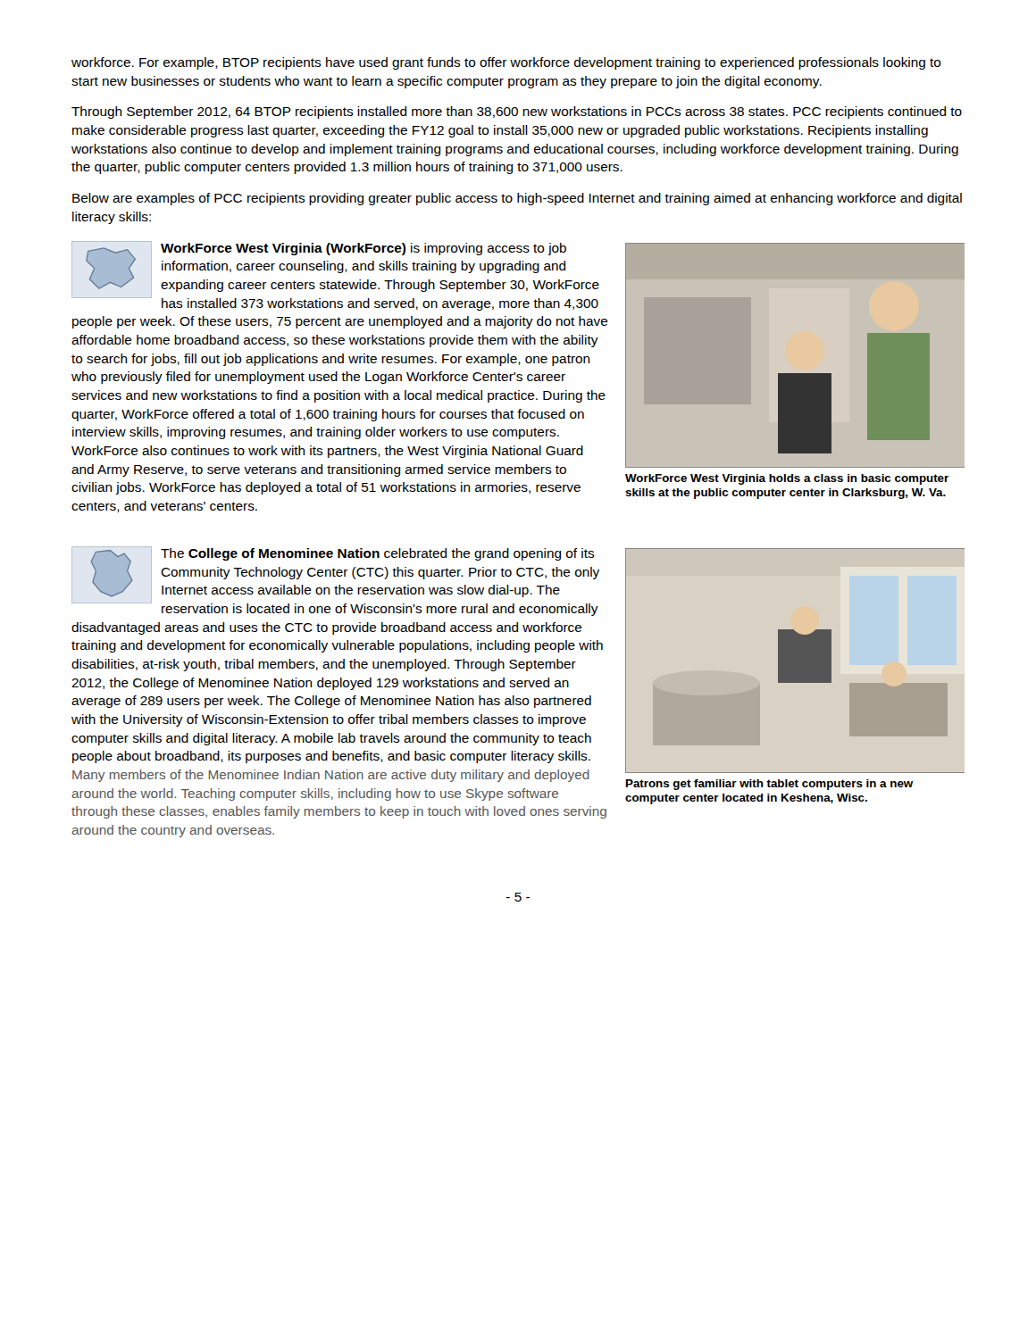workforce. For example, BTOP recipients have used grant funds to offer workforce development training to experienced professionals looking to start new businesses or students who want to learn a specific computer program as they prepare to join the digital economy.
Through September 2012, 64 BTOP recipients installed more than 38,600 new workstations in PCCs across 38 states. PCC recipients continued to make considerable progress last quarter, exceeding the FY12 goal to install 35,000 new or upgraded public workstations. Recipients installing workstations also continue to develop and implement training programs and educational courses, including workforce development training. During the quarter, public computer centers provided 1.3 million hours of training to 371,000 users.
Below are examples of PCC recipients providing greater public access to high-speed Internet and training aimed at enhancing workforce and digital literacy skills:
WorkForce West Virginia holds a class in basic computer skills at the public computer center in Clarksburg, W. Va.
WorkForce West Virginia (WorkForce) is improving access to job information, career counseling, and skills training by upgrading and expanding career centers statewide. Through September 30, WorkForce has installed 373 workstations and served, on average, more than 4,300 people per week. Of these users, 75 percent are unemployed and a majority do not have affordable home broadband access, so these workstations provide them with the ability to search for jobs, fill out job applications and write resumes. For example, one patron who previously filed for unemployment used the Logan Workforce Center's career services and new workstations to find a position with a local medical practice. During the quarter, WorkForce offered a total of 1,600 training hours for courses that focused on interview skills, improving resumes, and training older workers to use computers. WorkForce also continues to work with its partners, the West Virginia National Guard and Army Reserve, to serve veterans and transitioning armed service members to civilian jobs. WorkForce has deployed a total of 51 workstations in armories, reserve centers, and veterans' centers.
Patrons get familiar with tablet computers in a new computer center located in Keshena, Wisc.
The College of Menominee Nation celebrated the grand opening of its Community Technology Center (CTC) this quarter. Prior to CTC, the only Internet access available on the reservation was slow dial-up. The reservation is located in one of Wisconsin's more rural and economically disadvantaged areas and uses the CTC to provide broadband access and workforce training and development for economically vulnerable populations, including people with disabilities, at-risk youth, tribal members, and the unemployed. Through September 2012, the College of Menominee Nation deployed 129 workstations and served an average of 289 users per week. The College of Menominee Nation has also partnered with the University of Wisconsin-Extension to offer tribal members classes to improve computer skills and digital literacy. A mobile lab travels around the community to teach people about broadband, its purposes and benefits, and basic computer literacy skills. Many members of the Menominee Indian Nation are active duty military and deployed around the world. Teaching computer skills, including how to use Skype software through these classes, enables family members to keep in touch with loved ones serving around the country and overseas.
- 5 -